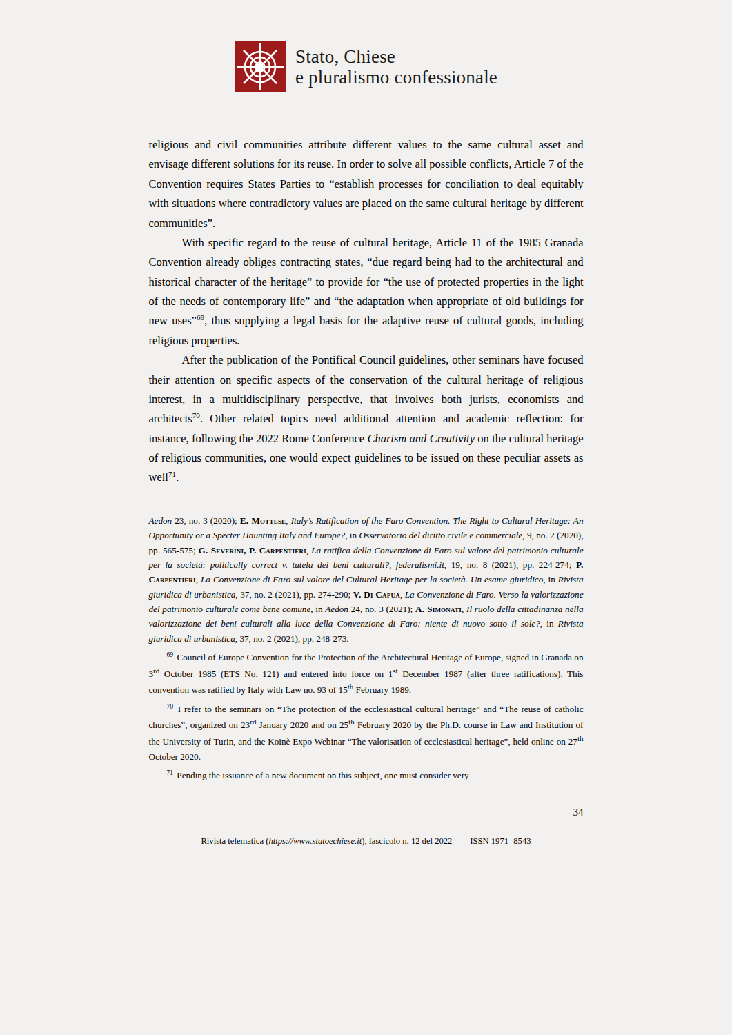Stato, Chiese e pluralismo confessionale
religious and civil communities attribute different values to the same cultural asset and envisage different solutions for its reuse. In order to solve all possible conflicts, Article 7 of the Convention requires States Parties to “establish processes for conciliation to deal equitably with situations where contradictory values are placed on the same cultural heritage by different communities”.
With specific regard to the reuse of cultural heritage, Article 11 of the 1985 Granada Convention already obliges contracting states, “due regard being had to the architectural and historical character of the heritage” to provide for “the use of protected properties in the light of the needs of contemporary life” and “the adaptation when appropriate of old buildings for new uses”69, thus supplying a legal basis for the adaptive reuse of cultural goods, including religious properties.
After the publication of the Pontifical Council guidelines, other seminars have focused their attention on specific aspects of the conservation of the cultural heritage of religious interest, in a multidisciplinary perspective, that involves both jurists, economists and architects70. Other related topics need additional attention and academic reflection: for instance, following the 2022 Rome Conference Charism and Creativity on the cultural heritage of religious communities, one would expect guidelines to be issued on these peculiar assets as well71.
Aedon 23, no. 3 (2020); E. Mottese, Italy’s Ratification of the Faro Convention. The Right to Cultural Heritage: An Opportunity or a Specter Haunting Italy and Europe?, in Osservatorio del diritto civile e commerciale, 9, no. 2 (2020), pp. 565-575; G. Severini, P. Carpentieri, La ratifica della Convenzione di Faro sul valore del patrimonio culturale per la società: politically correct v. tutela dei beni culturali?, federalismi.it, 19, no. 8 (2021), pp. 224-274; P. Carpentieri, La Convenzione di Faro sul valore del Cultural Heritage per la società. Un esame giuridico, in Rivista giuridica di urbanistica, 37, no. 2 (2021), pp. 274-290; V. Di Capua, La Convenzione di Faro. Verso la valorizzazione del patrimonio culturale come bene comune, in Aedon 24, no. 3 (2021); A. Simonati, Il ruolo della cittadinanza nella valorizzazione dei beni culturali alla luce della Convenzione di Faro: niente di nuovo sotto il sole?, in Rivista giuridica di urbanistica, 37, no. 2 (2021), pp. 248-273.
69 Council of Europe Convention for the Protection of the Architectural Heritage of Europe, signed in Granada on 3rd October 1985 (ETS No. 121) and entered into force on 1st December 1987 (after three ratifications). This convention was ratified by Italy with Law no. 93 of 15th February 1989.
70 I refer to the seminars on “The protection of the ecclesiastical cultural heritage” and “The reuse of catholic churches”, organized on 23rd January 2020 and on 25th February 2020 by the Ph.D. course in Law and Institution of the University of Turin, and the Koinè Expo Webinar “The valorisation of ecclesiastical heritage”, held online on 27th October 2020.
71 Pending the issuance of a new document on this subject, one must consider very
34
Rivista telematica (https://www.statoechiese.it), fascicolo n. 12 del 2022 ISSN 1971- 8543